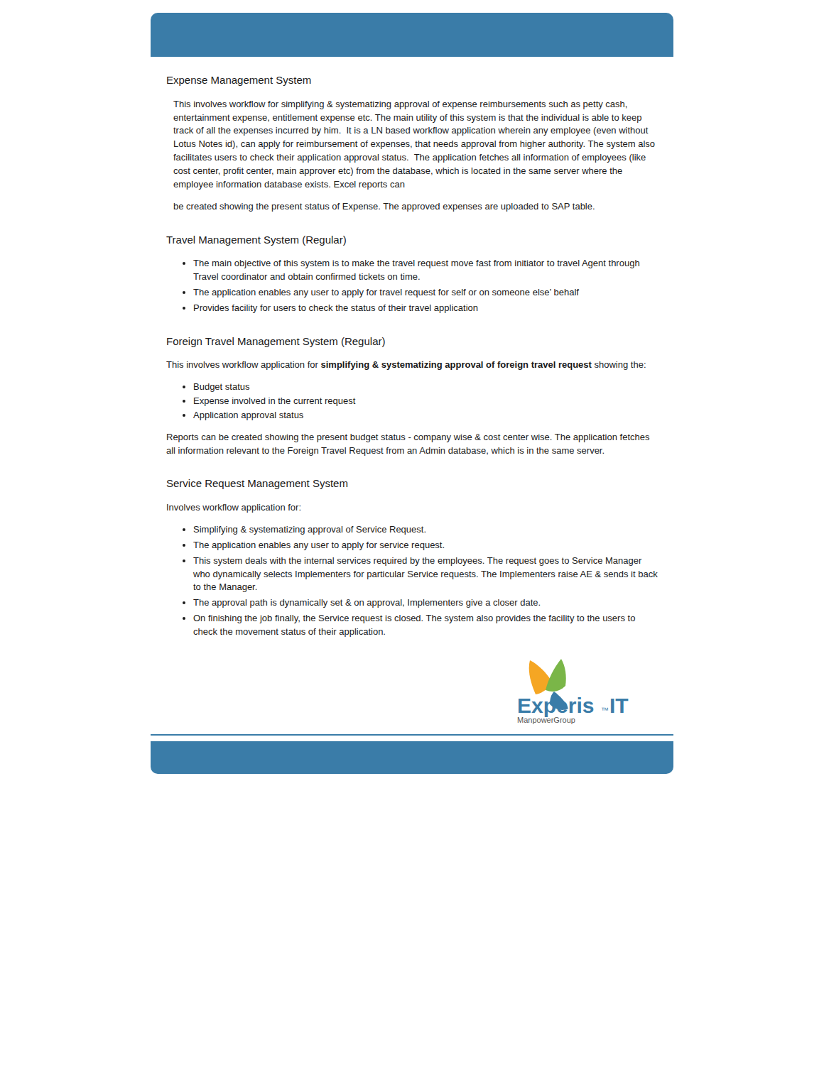Expense Management System
This involves workflow for simplifying & systematizing approval of expense reimbursements such as petty cash, entertainment expense, entitlement expense etc. The main utility of this system is that the individual is able to keep track of all the expenses incurred by him. It is a LN based workflow application wherein any employee (even without Lotus Notes id), can apply for reimbursement of expenses, that needs approval from higher authority. The system also facilitates users to check their application approval status. The application fetches all information of employees (like cost center, profit center, main approver etc) from the database, which is located in the same server where the employee information database exists. Excel reports can
be created showing the present status of Expense. The approved expenses are uploaded to SAP table.
Travel Management System (Regular)
The main objective of this system is to make the travel request move fast from initiator to travel Agent through Travel coordinator and obtain confirmed tickets on time.
The application enables any user to apply for travel request for self or on someone else’ behalf
Provides facility for users to check the status of their travel application
Foreign Travel Management System (Regular)
This involves workflow application for simplifying & systematizing approval of foreign travel request showing the:
Budget status
Expense involved in the current request
Application approval status
Reports can be created showing the present budget status - company wise & cost center wise. The application fetches all information relevant to the Foreign Travel Request from an Admin database, which is in the same server.
Service Request Management System
Involves workflow application for:
Simplifying & systematizing approval of Service Request.
The application enables any user to apply for service request.
This system deals with the internal services required by the employees. The request goes to Service Manager who dynamically selects Implementers for particular Service requests. The Implementers raise AE & sends it back to the Manager.
The approval path is dynamically set & on approval, Implementers give a closer date.
On finishing the job finally, the Service request is closed. The system also provides the facility to the users to check the movement status of their application.
Experis ™ IT ManpowerGroup